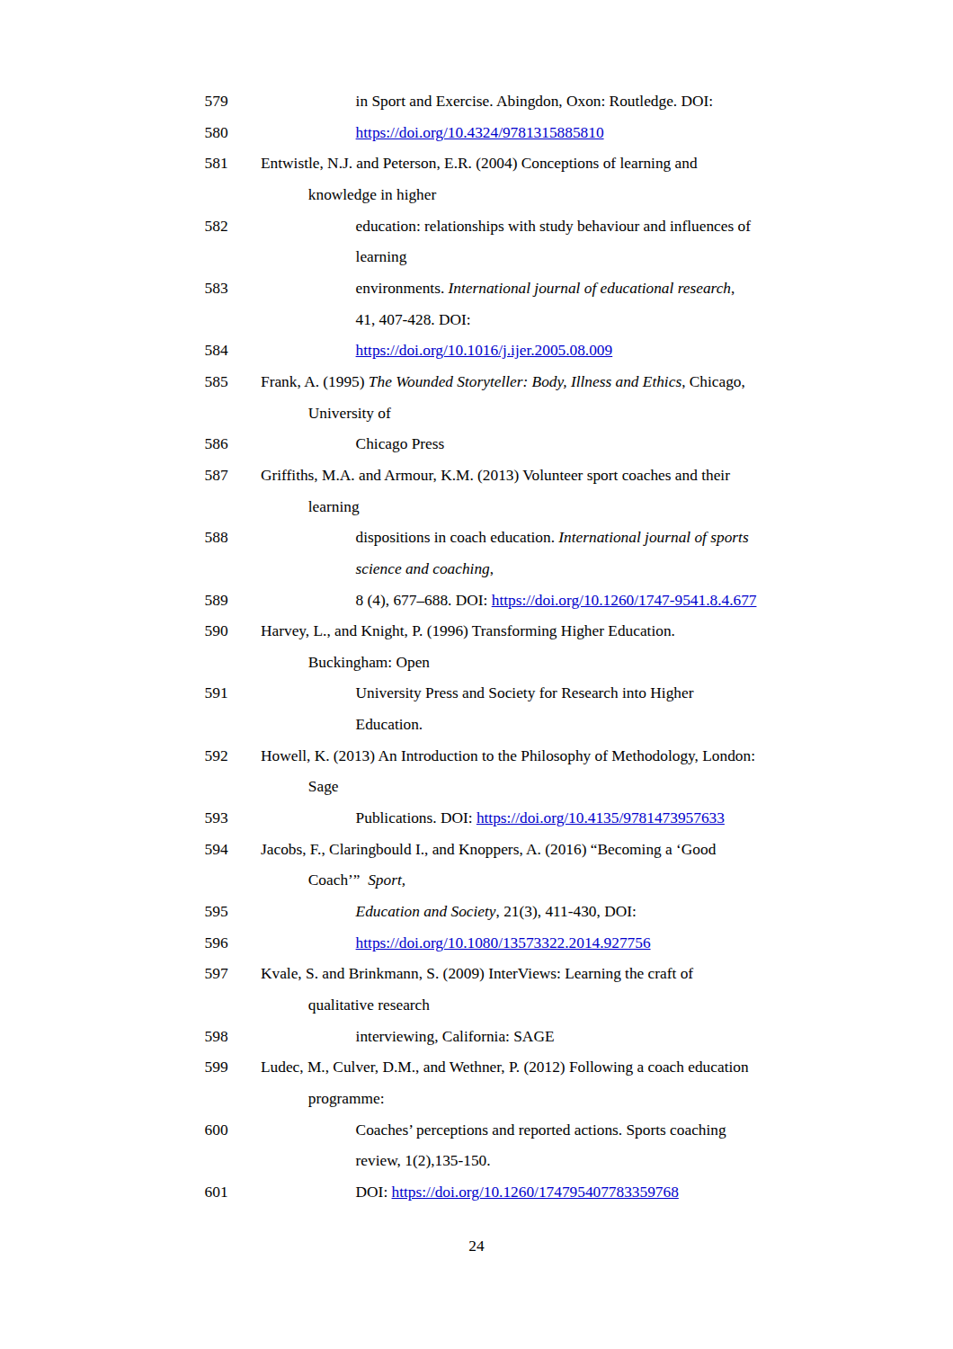579 in Sport and Exercise. Abingdon, Oxon: Routledge. DOI:
580 https://doi.org/10.4324/9781315885810
581 Entwistle, N.J. and Peterson, E.R. (2004) Conceptions of learning and knowledge in higher
582 education: relationships with study behaviour and influences of learning
583 environments. International journal of educational research, 41, 407-428. DOI:
584 https://doi.org/10.1016/j.ijer.2005.08.009
585 Frank, A. (1995) The Wounded Storyteller: Body, Illness and Ethics, Chicago, University of
586 Chicago Press
587 Griffiths, M.A. and Armour, K.M. (2013) Volunteer sport coaches and their learning
588 dispositions in coach education. International journal of sports science and coaching,
589 8 (4), 677–688. DOI: https://doi.org/10.1260/1747-9541.8.4.677
590 Harvey, L., and Knight, P. (1996) Transforming Higher Education. Buckingham: Open
591 University Press and Society for Research into Higher Education.
592 Howell, K. (2013) An Introduction to the Philosophy of Methodology, London: Sage
593 Publications. DOI: https://doi.org/10.4135/9781473957633
594 Jacobs, F., Claringbould I., and Knoppers, A. (2016) “Becoming a ‘Good Coach’” Sport,
595 Education and Society, 21(3), 411-430, DOI:
596 https://doi.org/10.1080/13573322.2014.927756
597 Kvale, S. and Brinkmann, S. (2009) InterViews: Learning the craft of qualitative research
598 interviewing, California: SAGE
599 Ludec, M., Culver, D.M., and Wethner, P. (2012) Following a coach education programme:
600 Coaches’ perceptions and reported actions. Sports coaching review, 1(2),135-150.
601 DOI: https://doi.org/10.1260/174795407783359768
24